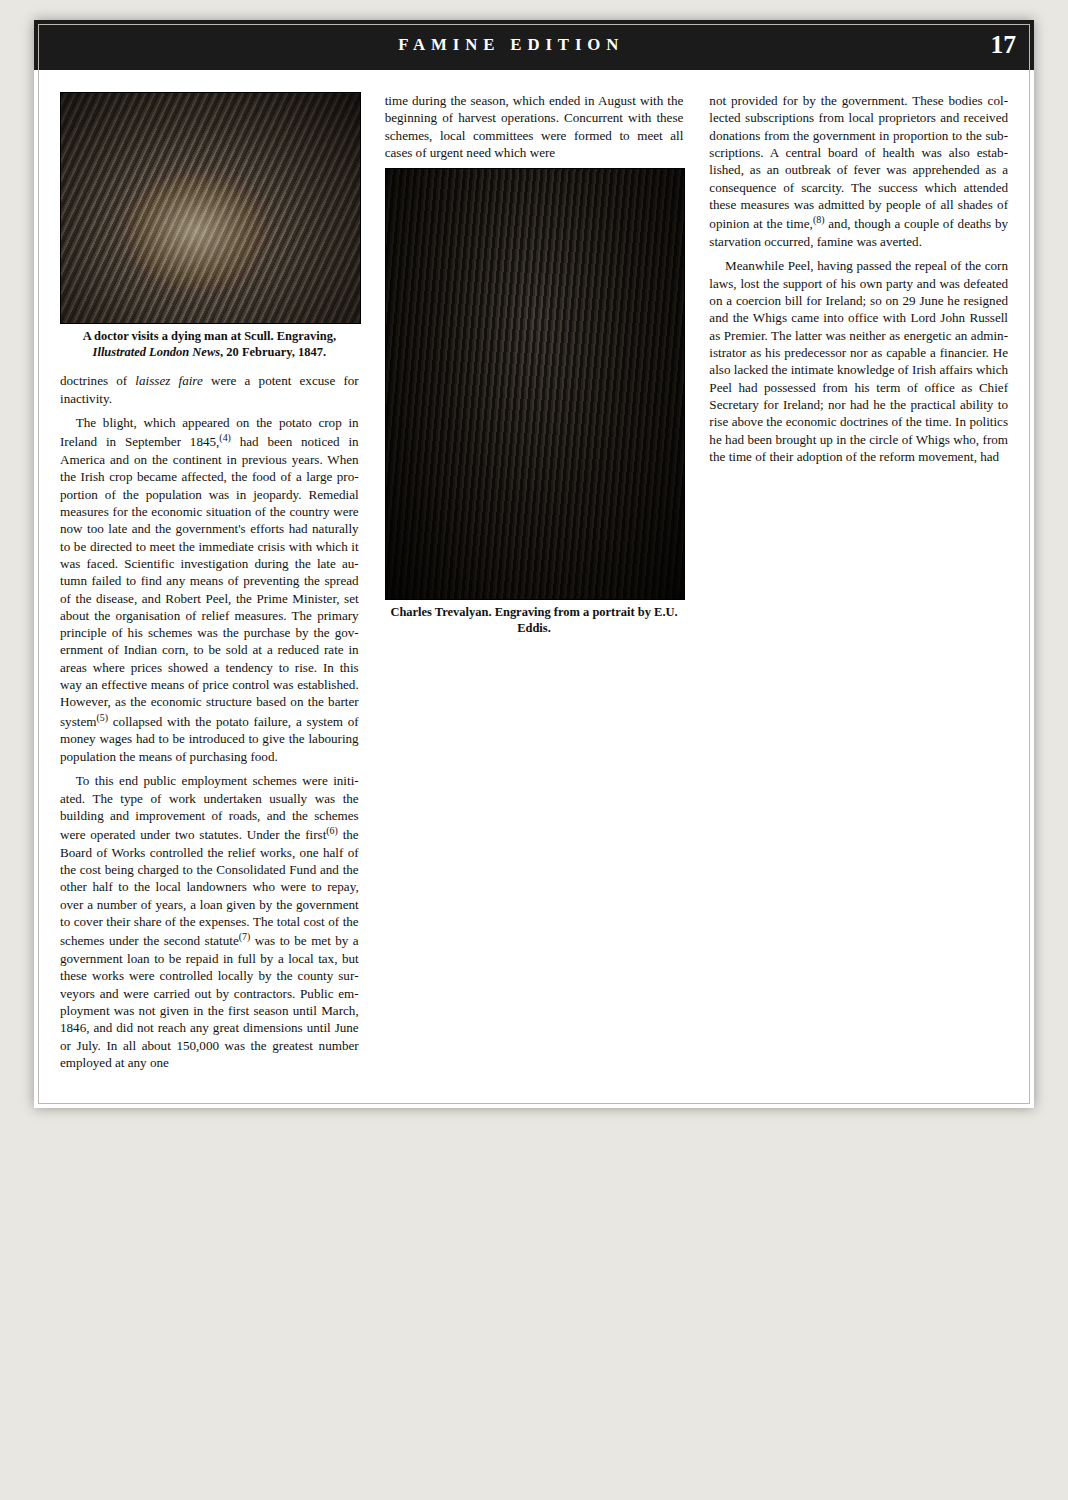Famine Edition 17
A doctor visits a dying man at Scull. Engraving, Illustrated London News, 20 February, 1847.
doctrines of laissez faire were a potent excuse for inactivity.
The blight, which appeared on the potato crop in Ireland in September 1845,(4) had been noticed in America and on the continent in previous years. When the Irish crop became affected, the food of a large proportion of the population was in jeopardy. Remedial measures for the economic situation of the country were now too late and the government's efforts had naturally to be directed to meet the immediate crisis with which it was faced. Scientific investigation during the late autumn failed to find any means of preventing the spread of the disease, and Robert Peel, the Prime Minister, set about the organisation of relief measures. The primary principle of his schemes was the purchase by the government of Indian corn, to be sold at a reduced rate in areas where prices showed a tendency to rise. In this way an effective means of price control was established. However, as the economic structure based on the barter system(5) collapsed with the potato failure, a system of money wages had to be introduced to give the labouring population the means of purchasing food.
To this end public employment schemes were initiated. The type of work undertaken usually was the building and improvement of roads, and the schemes were operated under two statutes. Under the first(6) the Board of Works controlled the relief works, one half of the cost being charged to the Consolidated Fund and the other half to the local landowners who were to repay, over a number of years, a loan given by the government to cover their share of the expenses. The total cost of the schemes under the second statute(7) was to be met by a government loan to be repaid in full by a local tax, but these works were controlled locally by the county surveyors and were carried out by contractors. Public employment was not given in the first season until March, 1846, and did not reach any great dimensions until June or July. In all about 150,000 was the greatest number employed at any one
time during the season, which ended in August with the beginning of harvest operations. Concurrent with these schemes, local committees were formed to meet all cases of urgent need which were
Charles Trevalyan. Engraving from a portrait by E.U. Eddis.
not provided for by the government. These bodies collected subscriptions from local proprietors and received donations from the government in proportion to the subscriptions. A central board of health was also established, as an outbreak of fever was apprehended as a consequence of scarcity. The success which attended these measures was admitted by people of all shades of opinion at the time,(8) and, though a couple of deaths by starvation occurred, famine was averted.
Meanwhile Peel, having passed the repeal of the corn laws, lost the support of his own party and was defeated on a coercion bill for Ireland; so on 29 June he resigned and the Whigs came into office with Lord John Russell as Premier. The latter was neither as energetic an administrator as his predecessor nor as capable a financier. He also lacked the intimate knowledge of Irish affairs which Peel had possessed from his term of office as Chief Secretary for Ireland; nor had he the practical ability to rise above the economic doctrines of the time. In politics he had been brought up in the circle of Whigs who, from the time of their adoption of the reform movement, had